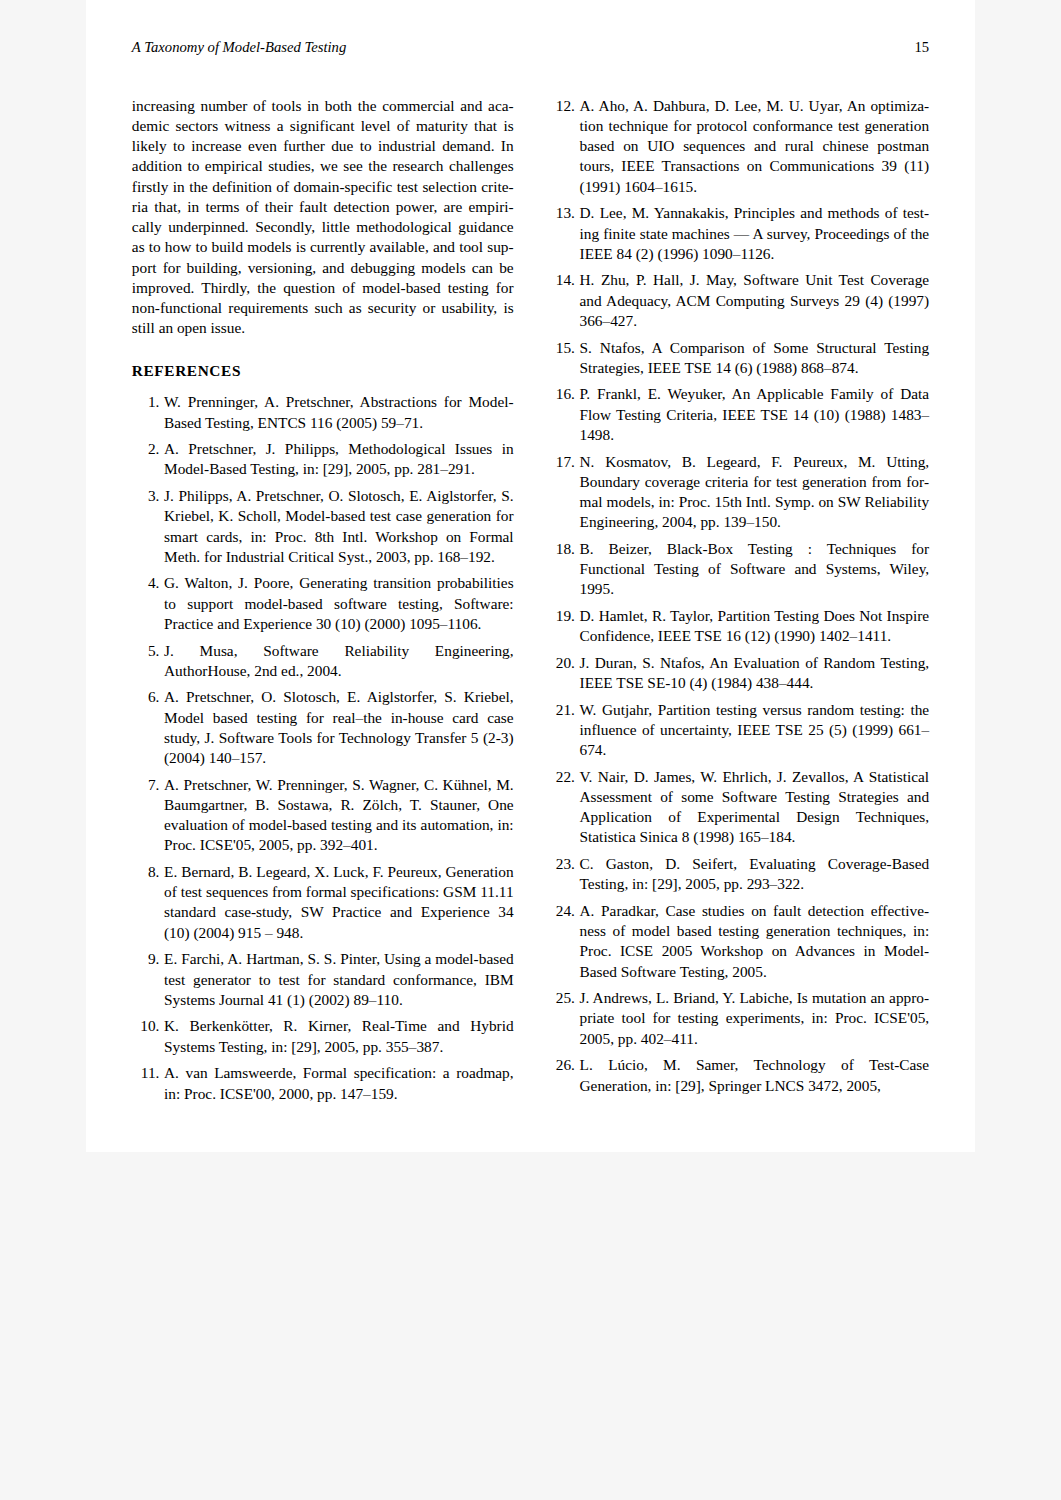A Taxonomy of Model-Based Testing 15
increasing number of tools in both the commercial and academic sectors witness a significant level of maturity that is likely to increase even further due to industrial demand. In addition to empirical studies, we see the research challenges firstly in the definition of domain-specific test selection criteria that, in terms of their fault detection power, are empirically underpinned. Secondly, little methodological guidance as to how to build models is currently available, and tool support for building, versioning, and debugging models can be improved. Thirdly, the question of model-based testing for non-functional requirements such as security or usability, is still an open issue.
REFERENCES
W. Prenninger, A. Pretschner, Abstractions for Model-Based Testing, ENTCS 116 (2005) 59–71.
A. Pretschner, J. Philipps, Methodological Issues in Model-Based Testing, in: [29], 2005, pp. 281–291.
J. Philipps, A. Pretschner, O. Slotosch, E. Aiglstorfer, S. Kriebel, K. Scholl, Model-based test case generation for smart cards, in: Proc. 8th Intl. Workshop on Formal Meth. for Industrial Critical Syst., 2003, pp. 168–192.
G. Walton, J. Poore, Generating transition probabilities to support model-based software testing, Software: Practice and Experience 30 (10) (2000) 1095–1106.
J. Musa, Software Reliability Engineering, AuthorHouse, 2nd ed., 2004.
A. Pretschner, O. Slotosch, E. Aiglstorfer, S. Kriebel, Model based testing for real–the in-house card case study, J. Software Tools for Technology Transfer 5 (2-3) (2004) 140–157.
A. Pretschner, W. Prenninger, S. Wagner, C. Kühnel, M. Baumgartner, B. Sostawa, R. Zölch, T. Stauner, One evaluation of model-based testing and its automation, in: Proc. ICSE'05, 2005, pp. 392–401.
E. Bernard, B. Legeard, X. Luck, F. Peureux, Generation of test sequences from formal specifications: GSM 11.11 standard case-study, SW Practice and Experience 34 (10) (2004) 915 – 948.
E. Farchi, A. Hartman, S. S. Pinter, Using a model-based test generator to test for standard conformance, IBM Systems Journal 41 (1) (2002) 89–110.
K. Berkenkötter, R. Kirner, Real-Time and Hybrid Systems Testing, in: [29], 2005, pp. 355–387.
A. van Lamsweerde, Formal specification: a roadmap, in: Proc. ICSE'00, 2000, pp. 147–159.
A. Aho, A. Dahbura, D. Lee, M. U. Uyar, An optimization technique for protocol conformance test generation based on UIO sequences and rural chinese postman tours, IEEE Transactions on Communications 39 (11) (1991) 1604–1615.
D. Lee, M. Yannakakis, Principles and methods of testing finite state machines — A survey, Proceedings of the IEEE 84 (2) (1996) 1090–1126.
H. Zhu, P. Hall, J. May, Software Unit Test Coverage and Adequacy, ACM Computing Surveys 29 (4) (1997) 366–427.
S. Ntafos, A Comparison of Some Structural Testing Strategies, IEEE TSE 14 (6) (1988) 868–874.
P. Frankl, E. Weyuker, An Applicable Family of Data Flow Testing Criteria, IEEE TSE 14 (10) (1988) 1483–1498.
N. Kosmatov, B. Legeard, F. Peureux, M. Utting, Boundary coverage criteria for test generation from formal models, in: Proc. 15th Intl. Symp. on SW Reliability Engineering, 2004, pp. 139–150.
B. Beizer, Black-Box Testing : Techniques for Functional Testing of Software and Systems, Wiley, 1995.
D. Hamlet, R. Taylor, Partition Testing Does Not Inspire Confidence, IEEE TSE 16 (12) (1990) 1402–1411.
J. Duran, S. Ntafos, An Evaluation of Random Testing, IEEE TSE SE-10 (4) (1984) 438–444.
W. Gutjahr, Partition testing versus random testing: the influence of uncertainty, IEEE TSE 25 (5) (1999) 661–674.
V. Nair, D. James, W. Ehrlich, J. Zevallos, A Statistical Assessment of some Software Testing Strategies and Application of Experimental Design Techniques, Statistica Sinica 8 (1998) 165–184.
C. Gaston, D. Seifert, Evaluating Coverage-Based Testing, in: [29], 2005, pp. 293–322.
A. Paradkar, Case studies on fault detection effectiveness of model based testing generation techniques, in: Proc. ICSE 2005 Workshop on Advances in Model-Based Software Testing, 2005.
J. Andrews, L. Briand, Y. Labiche, Is mutation an appropriate tool for testing experiments, in: Proc. ICSE'05, 2005, pp. 402–411.
L. Lúcio, M. Samer, Technology of Test-Case Generation, in: [29], Springer LNCS 3472, 2005,